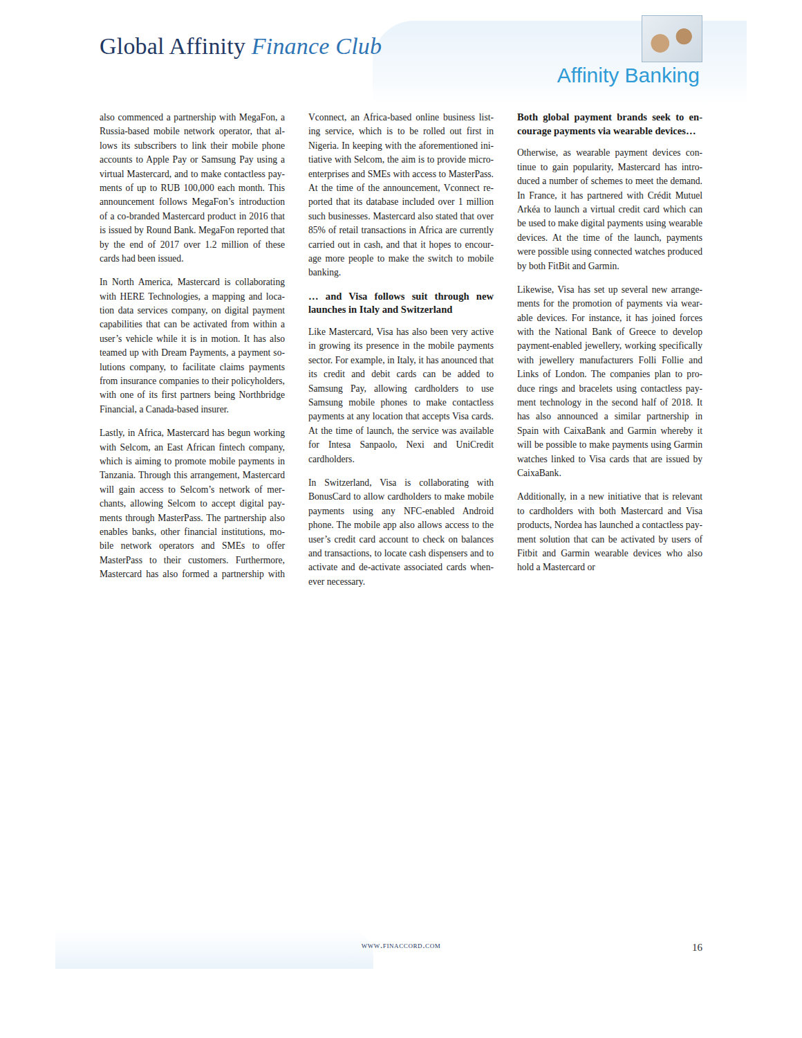Global Affinity Finance Club
Affinity Banking
also commenced a partnership with MegaFon, a Russia-based mobile network operator, that allows its subscribers to link their mobile phone accounts to Apple Pay or Samsung Pay using a virtual Mastercard, and to make contactless payments of up to RUB 100,000 each month. This announcement follows MegaFon’s introduction of a co-branded Mastercard product in 2016 that is issued by Round Bank. MegaFon reported that by the end of 2017 over 1.2 million of these cards had been issued.
In North America, Mastercard is collaborating with HERE Technologies, a mapping and location data services company, on digital payment capabilities that can be activated from within a user’s vehicle while it is in motion. It has also teamed up with Dream Payments, a payment solutions company, to facilitate claims payments from insurance companies to their policyholders, with one of its first partners being Northbridge Financial, a Canada-based insurer.
Lastly, in Africa, Mastercard has begun working with Selcom, an East African fintech company, which is aiming to promote mobile payments in Tanzania. Through this arrangement, Mastercard will gain access to Selcom’s network of merchants, allowing Selcom to accept digital payments through MasterPass. The partnership also enables banks, other financial institutions, mobile network operators and SMEs to offer MasterPass to their customers. Furthermore, Mastercard has also formed a partnership with Vconnect, an Africa-based online business listing service, which is to be rolled out first in Nigeria. In keeping with the aforementioned initiative with Selcom, the aim is to provide micro-enterprises and SMEs with access to MasterPass. At the time of the announcement, Vconnect reported that its database included over 1 million such businesses. Mastercard also stated that over 85% of retail transactions in Africa are currently carried out in cash, and that it hopes to encourage more people to make the switch to mobile banking.
… and Visa follows suit through new launches in Italy and Switzerland
Like Mastercard, Visa has also been very active in growing its presence in the mobile payments sector. For example, in Italy, it has anounced that its credit and debit cards can be added to Samsung Pay, allowing cardholders to use Samsung mobile phones to make contactless payments at any location that accepts Visa cards. At the time of launch, the service was available for Intesa Sanpaolo, Nexi and UniCredit cardholders.
In Switzerland, Visa is collaborating with BonusCard to allow cardholders to make mobile payments using any NFC-enabled Android phone. The mobile app also allows access to the user’s credit card account to check on balances and transactions, to locate cash dispensers and to activate and de-activate associated cards whenever necessary.
Both global payment brands seek to encourage payments via wearable devices…
Otherwise, as wearable payment devices continue to gain popularity, Mastercard has introduced a number of schemes to meet the demand. In France, it has partnered with Crédit Mutuel Arkéa to launch a virtual credit card which can be used to make digital payments using wearable devices. At the time of the launch, payments were possible using connected watches produced by both FitBit and Garmin.
Likewise, Visa has set up several new arrangements for the promotion of payments via wearable devices. For instance, it has joined forces with the National Bank of Greece to develop payment-enabled jewellery, working specifically with jewellery manufacturers Folli Follie and Links of London. The companies plan to produce rings and bracelets using contactless payment technology in the second half of 2018. It has also announced a similar partnership in Spain with CaixaBank and Garmin whereby it will be possible to make payments using Garmin watches linked to Visa cards that are issued by CaixaBank.
Additionally, in a new initiative that is relevant to cardholders with both Mastercard and Visa products, Nordea has launched a contactless payment solution that can be activated by users of Fitbit and Garmin wearable devices who also hold a Mastercard or
www.finaccord.com
16